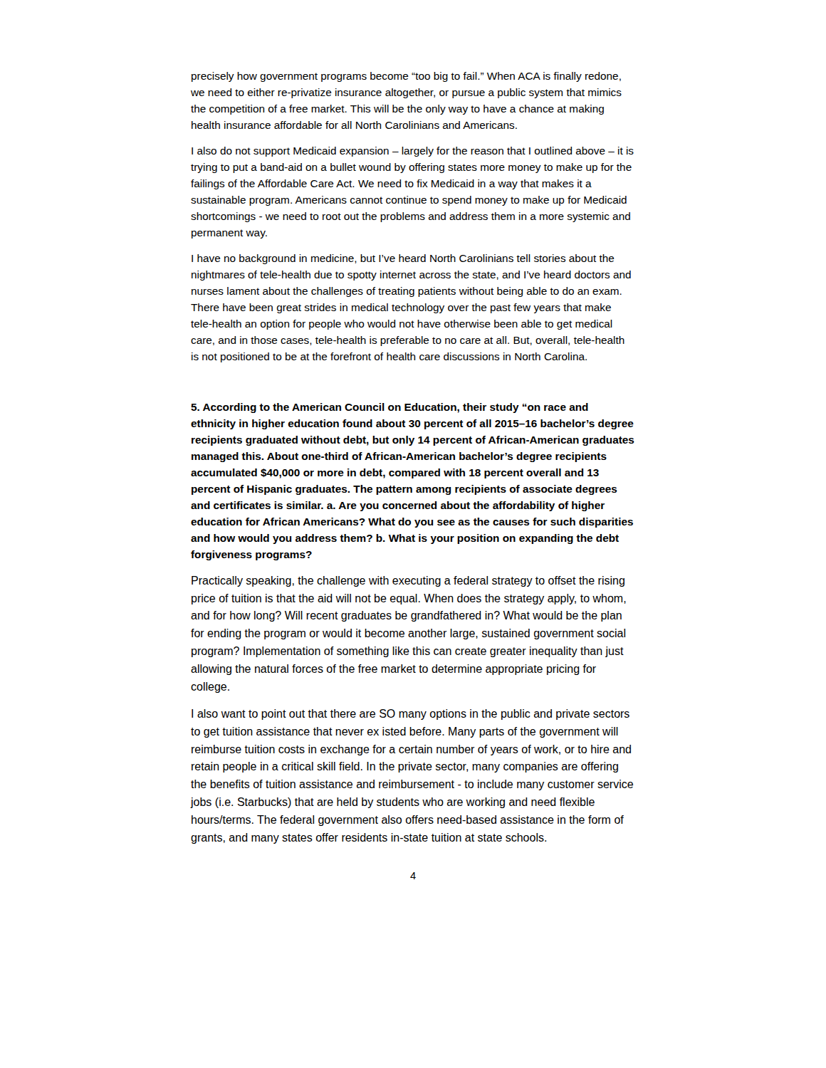precisely how government programs become “too big to fail.” When ACA is finally redone, we need to either re-privatize insurance altogether, or pursue a public system that mimics the competition of a free market. This will be the only way to have a chance at making health insurance affordable for all North Carolinians and Americans.
I also do not support Medicaid expansion – largely for the reason that I outlined above – it is trying to put a band-aid on a bullet wound by offering states more money to make up for the failings of the Affordable Care Act. We need to fix Medicaid in a way that makes it a sustainable program. Americans cannot continue to spend money to make up for Medicaid shortcomings - we need to root out the problems and address them in a more systemic and permanent way.
I have no background in medicine, but I’ve heard North Carolinians tell stories about the nightmares of tele-health due to spotty internet across the state, and I’ve heard doctors and nurses lament about the challenges of treating patients without being able to do an exam. There have been great strides in medical technology over the past few years that make tele-health an option for people who would not have otherwise been able to get medical care, and in those cases, tele-health is preferable to no care at all. But, overall, tele-health is not positioned to be at the forefront of health care discussions in North Carolina.
5. According to the American Council on Education, their study “on race and ethnicity in higher education found about 30 percent of all 2015–16 bachelor’s degree recipients graduated without debt, but only 14 percent of African-American graduates managed this. About one-third of African-American bachelor’s degree recipients accumulated $40,000 or more in debt, compared with 18 percent overall and 13 percent of Hispanic graduates. The pattern among recipients of associate degrees and certificates is similar. a. Are you concerned about the affordability of higher education for African Americans? What do you see as the causes for such disparities and how would you address them? b. What is your position on expanding the debt forgiveness programs?
Practically speaking, the challenge with executing a federal strategy to offset the rising price of tuition is that the aid will not be equal. When does the strategy apply, to whom, and for how long? Will recent graduates be grandfathered in? What would be the plan for ending the program or would it become another large, sustained government social program? Implementation of something like this can create greater inequality than just allowing the natural forces of the free market to determine appropriate pricing for college.
I also want to point out that there are SO many options in the public and private sectors to get tuition assistance that never ex isted before. Many parts of the government will reimburse tuition costs in exchange for a certain number of years of work, or to hire and retain people in a critical skill field. In the private sector, many companies are offering the benefits of tuition assistance and reimbursement - to include many customer service jobs (i.e. Starbucks) that are held by students who are working and need flexible hours/terms. The federal government also offers need-based assistance in the form of grants, and many states offer residents in-state tuition at state schools.
4